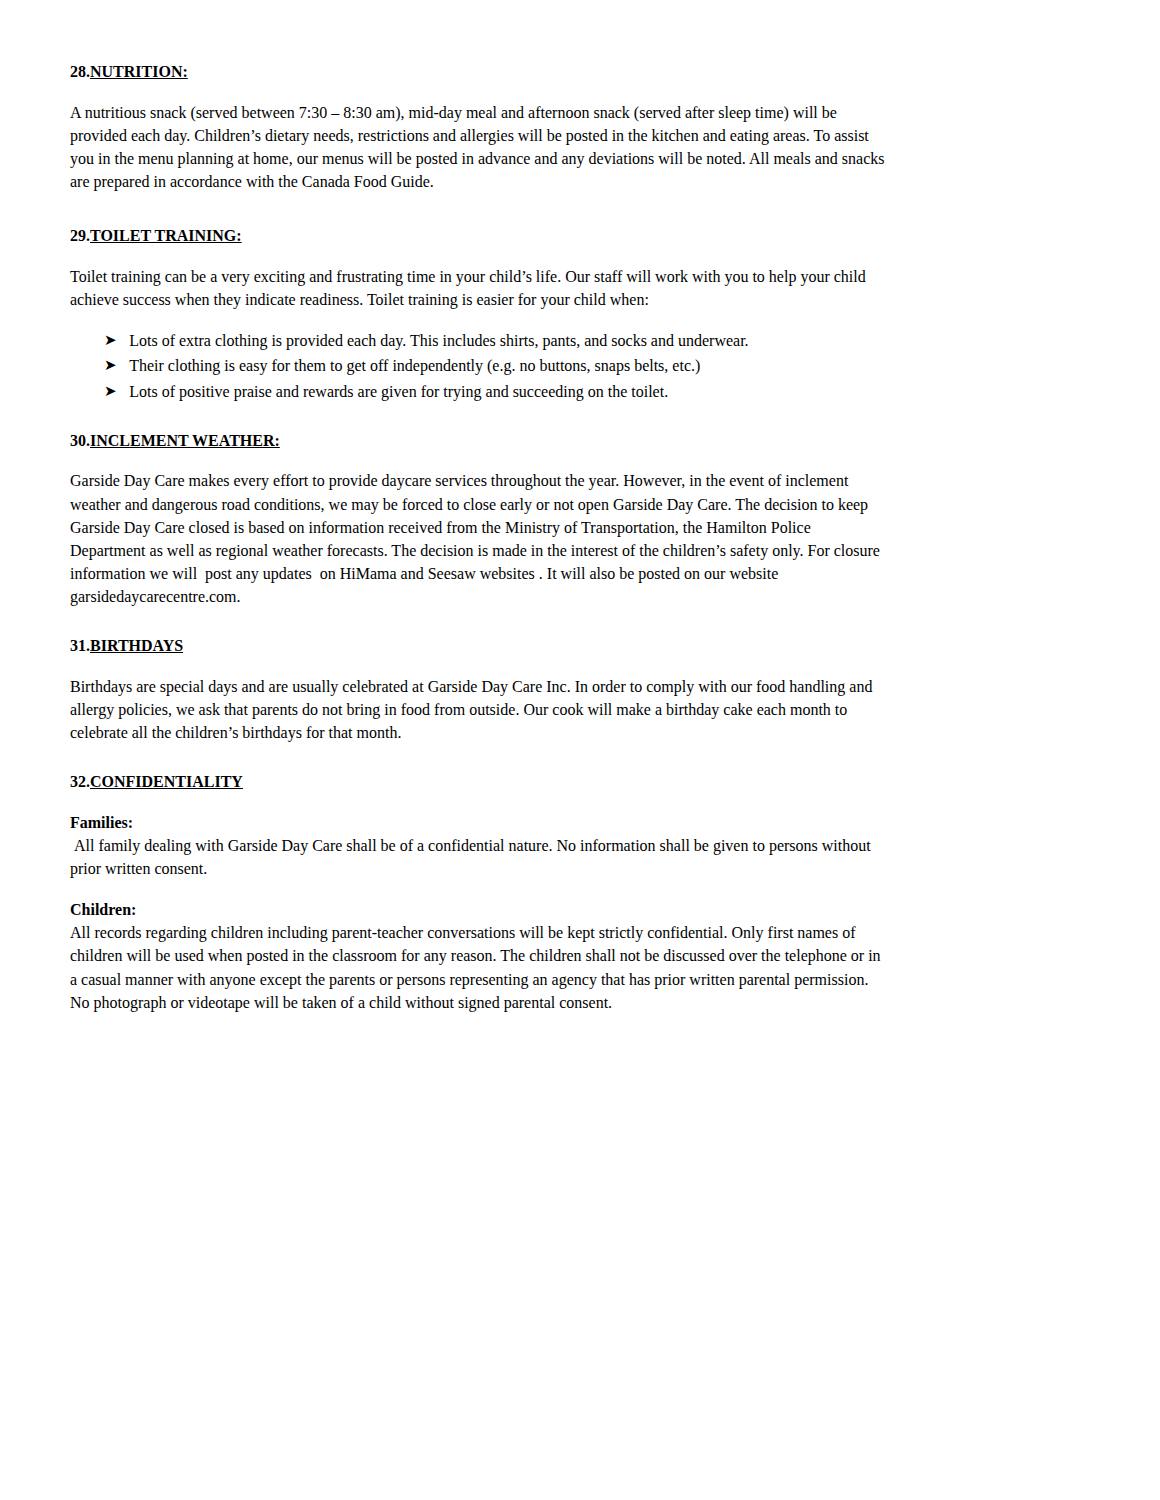28. NUTRITION:
A nutritious snack (served between 7:30 – 8:30 am), mid-day meal and afternoon snack (served after sleep time) will be provided each day. Children’s dietary needs, restrictions and allergies will be posted in the kitchen and eating areas. To assist you in the menu planning at home, our menus will be posted in advance and any deviations will be noted. All meals and snacks are prepared in accordance with the Canada Food Guide.
29. TOILET TRAINING:
Toilet training can be a very exciting and frustrating time in your child’s life. Our staff will work with you to help your child achieve success when they indicate readiness. Toilet training is easier for your child when:
Lots of extra clothing is provided each day. This includes shirts, pants, and socks and underwear.
Their clothing is easy for them to get off independently (e.g. no buttons, snaps belts, etc.)
Lots of positive praise and rewards are given for trying and succeeding on the toilet.
30. INCLEMENT WEATHER:
Garside Day Care makes every effort to provide daycare services throughout the year. However, in the event of inclement weather and dangerous road conditions, we may be forced to close early or not open Garside Day Care. The decision to keep Garside Day Care closed is based on information received from the Ministry of Transportation, the Hamilton Police Department as well as regional weather forecasts. The decision is made in the interest of the children’s safety only. For closure information we will post any updates on HiMama and Seesaw websites . It will also be posted on our website garsidedaycarecentre.com.
31. BIRTHDAYS
Birthdays are special days and are usually celebrated at Garside Day Care Inc. In order to comply with our food handling and allergy policies, we ask that parents do not bring in food from outside. Our cook will make a birthday cake each month to celebrate all the children’s birthdays for that month.
32. CONFIDENTIALITY
Families:
All family dealing with Garside Day Care shall be of a confidential nature. No information shall be given to persons without prior written consent.
Children:
All records regarding children including parent-teacher conversations will be kept strictly confidential. Only first names of children will be used when posted in the classroom for any reason. The children shall not be discussed over the telephone or in a casual manner with anyone except the parents or persons representing an agency that has prior written parental permission. No photograph or videotape will be taken of a child without signed parental consent.